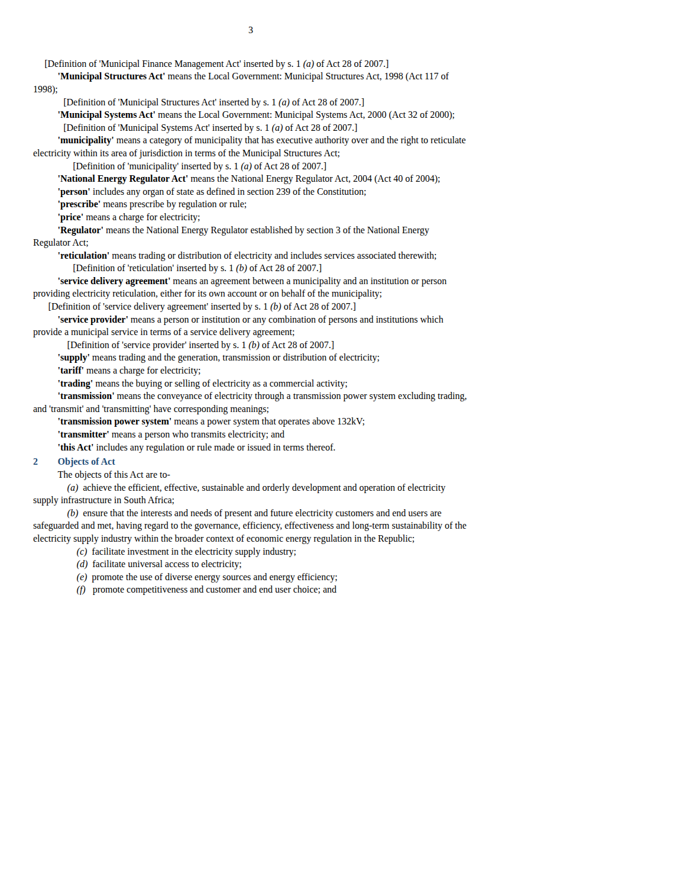3
[Definition of 'Municipal Finance Management Act' inserted by s. 1 (a) of Act 28 of 2007.]
'Municipal Structures Act' means the Local Government: Municipal Structures Act, 1998 (Act 117 of 1998);
[Definition of 'Municipal Structures Act' inserted by s. 1 (a) of Act 28 of 2007.]
'Municipal Systems Act' means the Local Government: Municipal Systems Act, 2000 (Act 32 of 2000);
[Definition of 'Municipal Systems Act' inserted by s. 1 (a) of Act 28 of 2007.]
'municipality' means a category of municipality that has executive authority over and the right to reticulate electricity within its area of jurisdiction in terms of the Municipal Structures Act;
[Definition of 'municipality' inserted by s. 1 (a) of Act 28 of 2007.]
'National Energy Regulator Act' means the National Energy Regulator Act, 2004 (Act 40 of 2004);
'person' includes any organ of state as defined in section 239 of the Constitution;
'prescribe' means prescribe by regulation or rule;
'price' means a charge for electricity;
'Regulator' means the National Energy Regulator established by section 3 of the National Energy Regulator Act;
'reticulation' means trading or distribution of electricity and includes services associated therewith;
[Definition of 'reticulation' inserted by s. 1 (b) of Act 28 of 2007.]
'service delivery agreement' means an agreement between a municipality and an institution or person providing electricity reticulation, either for its own account or on behalf of the municipality;
[Definition of 'service delivery agreement' inserted by s. 1 (b) of Act 28 of 2007.]
'service provider' means a person or institution or any combination of persons and institutions which provide a municipal service in terms of a service delivery agreement;
[Definition of 'service provider' inserted by s. 1 (b) of Act 28 of 2007.]
'supply' means trading and the generation, transmission or distribution of electricity;
'tariff' means a charge for electricity;
'trading' means the buying or selling of electricity as a commercial activity;
'transmission' means the conveyance of electricity through a transmission power system excluding trading, and 'transmit' and 'transmitting' have corresponding meanings;
'transmission power system' means a power system that operates above 132kV;
'transmitter' means a person who transmits electricity; and
'this Act' includes any regulation or rule made or issued in terms thereof.
2 Objects of Act
The objects of this Act are to-
(a) achieve the efficient, effective, sustainable and orderly development and operation of electricity supply infrastructure in South Africa;
(b) ensure that the interests and needs of present and future electricity customers and end users are safeguarded and met, having regard to the governance, efficiency, effectiveness and long-term sustainability of the electricity supply industry within the broader context of economic energy regulation in the Republic;
(c) facilitate investment in the electricity supply industry;
(d) facilitate universal access to electricity;
(e) promote the use of diverse energy sources and energy efficiency;
(f) promote competitiveness and customer and end user choice; and